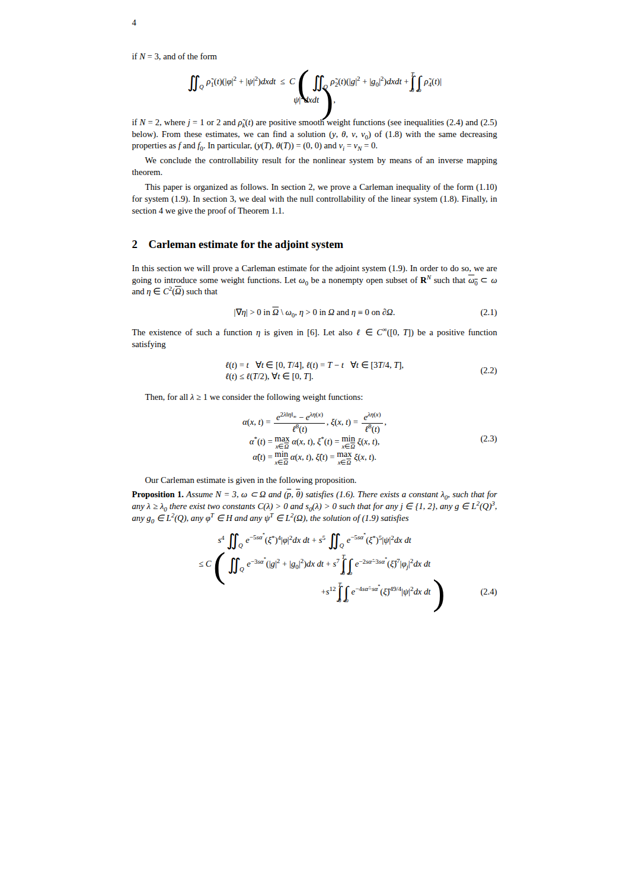4
if N = 3, and of the form
∬ Q ρ̃1(t)(|φ|2 + |ψ|2)dxdt ≤ C ( ∬ Q ρ̃2(t)(|g|2 + |g0|2)dxdt + T∫0 ∫ω ρ̃4(t)|ψ|2dxdt ),
if N = 2, where j = 1 or 2 and ρ̃k(t) are positive smooth weight functions (see inequalities (2.4) and (2.5) below). From these estimates, we can find a solution (y, θ, v, v0) of (1.8) with the same decreasing properties as f and f0. In particular, (y(T), θ(T)) = (0, 0) and vi = vN = 0.
We conclude the controllability result for the nonlinear system by means of an inverse mapping theorem.
This paper is organized as follows. In section 2, we prove a Carleman inequality of the form (1.10) for system (1.9). In section 3, we deal with the null controllability of the linear system (1.8). Finally, in section 4 we give the proof of Theorem 1.1.
2 Carleman estimate for the adjoint system
In this section we will prove a Carleman estimate for the adjoint system (1.9). In order to do so, we are going to introduce some weight functions. Let ω0 be a nonempty open subset of RN such that ω0 ⊂ ω and η ∈ C2(Ω) such that
|∇η| > 0 in Ω \ ω0, η > 0 in Ω and η ≡ 0 on ∂Ω. (2.1)
The existence of such a function η is given in [6]. Let also ℓ ∈ C∞([0, T]) be a positive function satisfying
ℓ(t) = t ∀t ∈ [0, T/4], ℓ(t) = T − t ∀t ∈ [3T/4, T], ℓ(t) ≤ ℓ(T/2), ∀t ∈ [0, T]. (2.2)
Then, for all λ ≥ 1 we consider the following weight functions:
α(x, t) = e2λ‖η‖∞ − eλη(x) ℓ8(t), ξ(x, t) = eλη(x) ℓ8(t), α*(t) = max x∈Ω α(x, t), ξ*(t) = min x∈Ω ξ(x, t), α̂(t) = min x∈Ω α(x, t), ξ̂(t) = max x∈Ω ξ(x, t). (2.3)
Our Carleman estimate is given in the following proposition.
Proposition 1. Assume N = 3, ω ⊂ Ω and (p, θ) satisfies (1.6). There exists a constant λ0, such that for any λ ≥ λ0 there exist two constants C(λ) > 0 and s0(λ) > 0 such that for any j ∈ {1, 2}, any g ∈ L2(Q)3, any g0 ∈ L2(Q), any φT ∈ H and any ψT ∈ L2(Ω), the solution of (1.9) satisfies
s4 ∬ Q e−5sα*(ξ*)4|φ|2dx dt + s5 ∬ Q e−5sα*(ξ*)5|ψ|2dx dt
≤ C ( ∬ Q e−3sα*(|g|2 + |g0|2)dx dt + s7 T∫0 ∫ω e−2sα̂−3sα*(ξ̂)7|φj|2dx dt
+s12 T∫0 ∫ω e−4sα̂−sα*(ξ̂)49/4|ψ|2dx dt ) (2.4)